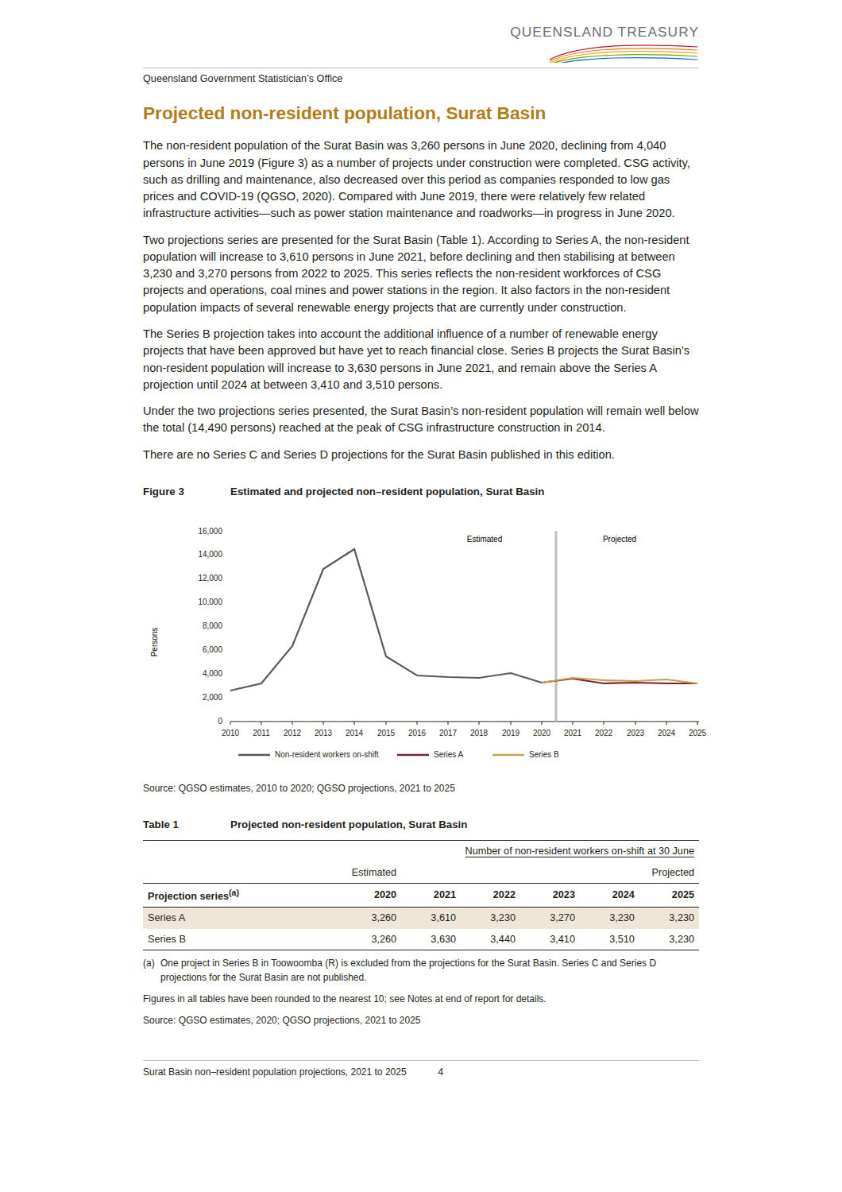QUEENSLAND TREASURY
Queensland Government Statistician’s Office
Projected non-resident population, Surat Basin
The non-resident population of the Surat Basin was 3,260 persons in June 2020, declining from 4,040 persons in June 2019 (Figure 3) as a number of projects under construction were completed. CSG activity, such as drilling and maintenance, also decreased over this period as companies responded to low gas prices and COVID-19 (QGSO, 2020). Compared with June 2019, there were relatively few related infrastructure activities—such as power station maintenance and roadworks—in progress in June 2020.
Two projections series are presented for the Surat Basin (Table 1). According to Series A, the non-resident population will increase to 3,610 persons in June 2021, before declining and then stabilising at between 3,230 and 3,270 persons from 2022 to 2025. This series reflects the non-resident workforces of CSG projects and operations, coal mines and power stations in the region. It also factors in the non-resident population impacts of several renewable energy projects that are currently under construction.
The Series B projection takes into account the additional influence of a number of renewable energy projects that have been approved but have yet to reach financial close. Series B projects the Surat Basin’s non-resident population will increase to 3,630 persons in June 2021, and remain above the Series A projection until 2024 at between 3,410 and 3,510 persons.
Under the two projections series presented, the Surat Basin’s non-resident population will remain well below the total (14,490 persons) reached at the peak of CSG infrastructure construction in 2014.
There are no Series C and Series D projections for the Surat Basin published in this edition.
Figure 3 Estimated and projected non–resident population, Surat Basin
Persons 16,000 14,000 12,000 10,000 8,000 6,000 4,000 2,000 0 2010 2011 2012 2013 2014 2015 2016 2017 2018 2019 2020 2021 2022 2023 2024 2025 Estimated Projected Non-resident workers on-shift Series A Series B
Source: QGSO estimates, 2010 to 2020; QGSO projections, 2021 to 2025
Table 1 Projected non-resident population, Surat Basin
| | Number of non-resident workers on-shift at 30 June |
| --- | --- |
| | Estimated | Projected |
| Projection series (a) | 2020 | 2021 | 2022 | 2023 | 2024 | 2025 |
| Series A | 3,260 | 3,610 | 3,230 | 3,270 | 3,230 | 3,230 |
| Series B | 3,260 | 3,630 | 3,440 | 3,410 | 3,510 | 3,230 |
(a) One project in Series B in Toowoomba (R) is excluded from the projections for the Surat Basin. Series C and Series D projections for the Surat Basin are not published.
Figures in all tables have been rounded to the nearest 10; see Notes at end of report for details.
Source: QGSO estimates, 2020; QGSO projections, 2021 to 2025
Surat Basin non–resident population projections, 2021 to 2025 4